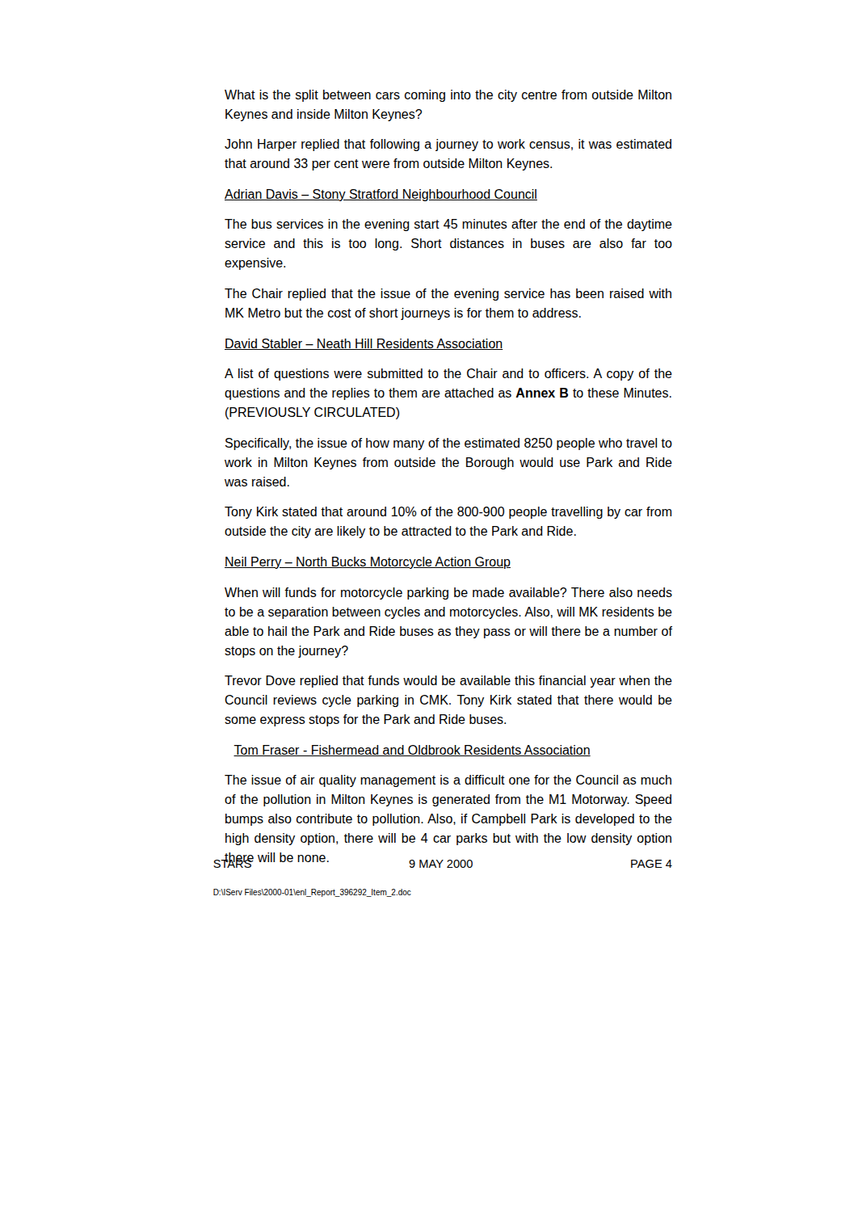What is the split between cars coming into the city centre from outside Milton Keynes and inside Milton Keynes?
John Harper replied that following a journey to work census, it was estimated that around 33 per cent were from outside Milton Keynes.
Adrian Davis – Stony Stratford Neighbourhood Council
The bus services in the evening start 45 minutes after the end of the daytime service and this is too long. Short distances in buses are also far too expensive.
The Chair replied that the issue of the evening service has been raised with MK Metro but the cost of short journeys is for them to address.
David Stabler – Neath Hill Residents Association
A list of questions were submitted to the Chair and to officers. A copy of the questions and the replies to them are attached as Annex B to these Minutes. (PREVIOUSLY CIRCULATED)
Specifically, the issue of how many of the estimated 8250 people who travel to work in Milton Keynes from outside the Borough would use Park and Ride was raised.
Tony Kirk stated that around 10% of the 800-900 people travelling by car from outside the city are likely to be attracted to the Park and Ride.
Neil Perry – North Bucks Motorcycle Action Group
When will funds for motorcycle parking be made available? There also needs to be a separation between cycles and motorcycles. Also, will MK residents be able to hail the Park and Ride buses as they pass or will there be a number of stops on the journey?
Trevor Dove replied that funds would be available this financial year when the Council reviews cycle parking in CMK. Tony Kirk stated that there would be some express stops for the Park and Ride buses.
Tom Fraser - Fishermead and Oldbrook Residents Association
The issue of air quality management is a difficult one for the Council as much of the pollution in Milton Keynes is generated from the M1 Motorway. Speed bumps also contribute to pollution. Also, if Campbell Park is developed to the high density option, there will be 4 car parks but with the low density option there will be none.
STARS 9 MAY 2000 PAGE 4
D:\IServ Files\2000-01\enl_Report_396292_Item_2.doc